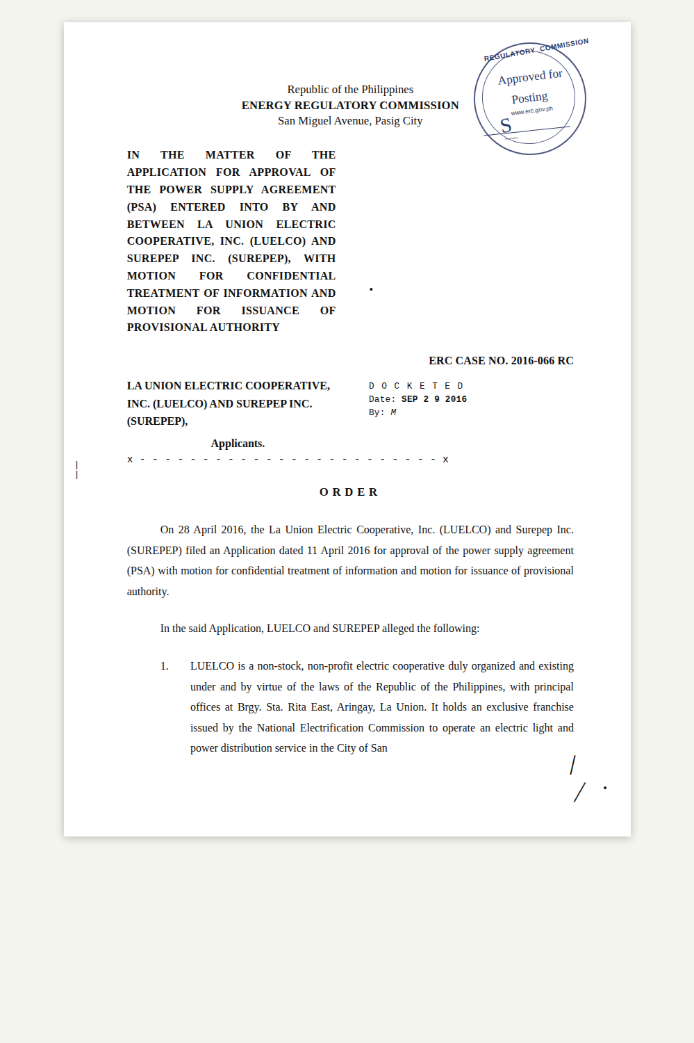REGULATORY COMMISSION
Approved for
Posting
www.erc.gov.ph
S
~~~
Republic of the Philippines
ENERGY REGULATORY COMMISSION
San Miguel Avenue, Pasig City
IN THE MATTER OF THE APPLICATION FOR APPROVAL OF THE POWER SUPPLY AGREEMENT (PSA) ENTERED INTO BY AND BETWEEN LA UNION ELECTRIC COOPERATIVE, INC. (LUELCO) AND SUREPEP INC. (SUREPEP), WITH MOTION FOR CONFIDENTIAL TREATMENT OF INFORMATION AND MOTION FOR ISSUANCE OF PROVISIONAL AUTHORITY
•
ERC CASE NO. 2016-066 RC
LA UNION ELECTRIC COOPERATIVE, INC. (LUELCO) AND SUREPEP INC. (SUREPEP),
Applicants.
D O C K E T E D
Date: SEP 2 9 2016
By: M
x - - - - - - - - - - - - - - - - - - - - - - - - x
ORDER
On 28 April 2016, the La Union Electric Cooperative, Inc. (LUELCO) and Surepep Inc. (SUREPEP) filed an Application dated 11 April 2016 for approval of the power supply agreement (PSA) with motion for confidential treatment of information and motion for issuance of provisional authority.
In the said Application, LUELCO and SUREPEP alleged the following:
LUELCO is a non-stock, non-profit electric cooperative duly organized and existing under and by virtue of the laws of the Republic of the Philippines, with principal offices at Brgy. Sta. Rita East, Aringay, La Union. It holds an exclusive franchise issued by the National Electrification Commission to operate an electric light and power distribution service in the City of San
| |
/
 ⁄
•